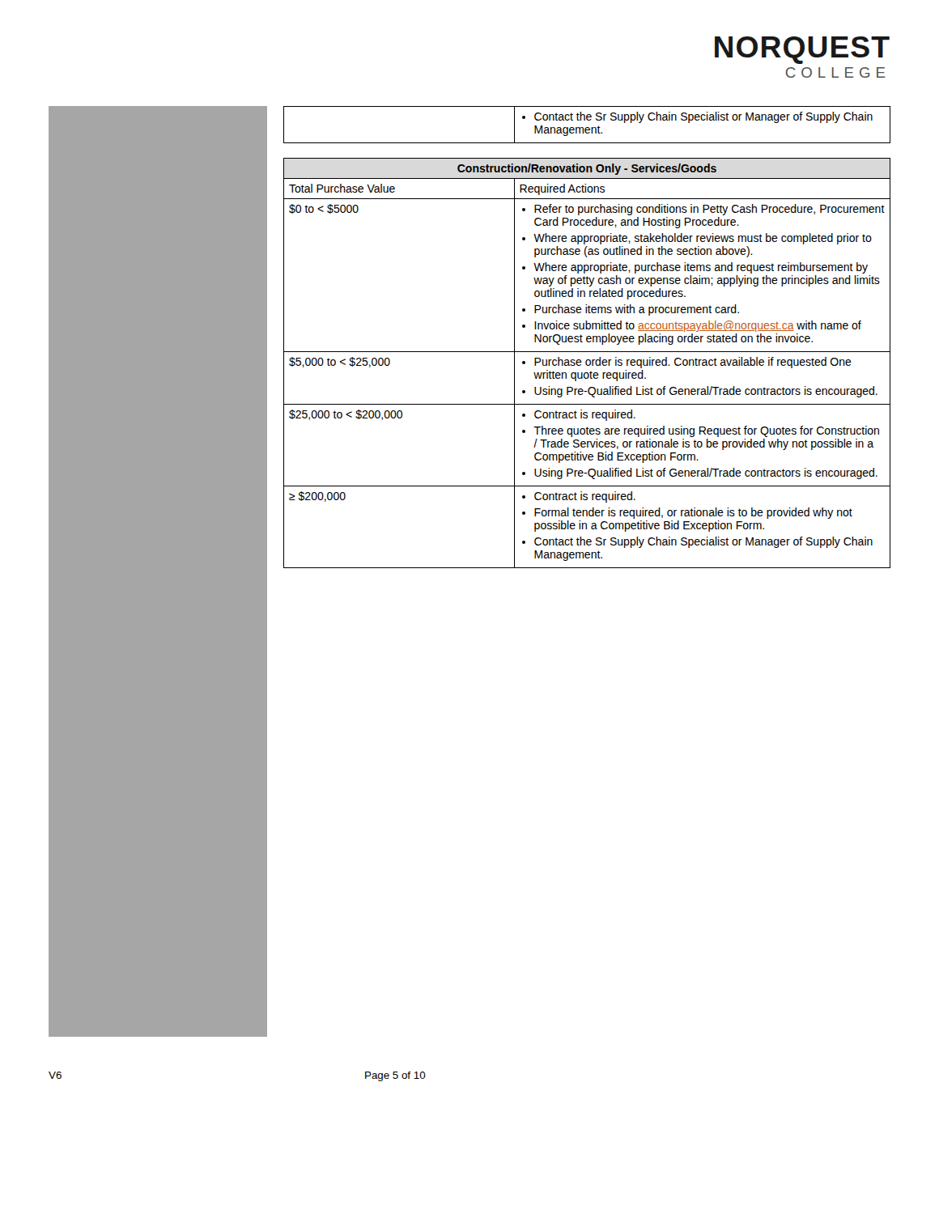NORQUEST
COLLEGE
| | Contact the Sr Supply Chain Specialist or Manager of Supply Chain Management. |
| Construction/Renovation Only - Services/Goods |
| Total Purchase Value | Required Actions |
| $0 to < $5000 | Refer to purchasing conditions in Petty Cash Procedure, Procurement Card Procedure, and Hosting Procedure. Where appropriate, stakeholder reviews must be completed prior to purchase (as outlined in the section above). Where appropriate, purchase items and request reimbursement by way of petty cash or expense claim; applying the principles and limits outlined in related procedures. Purchase items with a procurement card. Invoice submitted to accountspayable@norquest.ca with name of NorQuest employee placing order stated on the invoice. |
| $5,000 to < $25,000 | Purchase order is required. Contract available if requested One written quote required. Using Pre-Qualified List of General/Trade contractors is encouraged. |
| $25,000 to < $200,000 | Contract is required. Three quotes are required using Request for Quotes for Construction / Trade Services, or rationale is to be provided why not possible in a Competitive Bid Exception Form. Using Pre-Qualified List of General/Trade contractors is encouraged. |
| ≥ $200,000 | Contract is required. Formal tender is required, or rationale is to be provided why not possible in a Competitive Bid Exception Form. Contact the Sr Supply Chain Specialist or Manager of Supply Chain Management. |
V6
Page 5 of 10